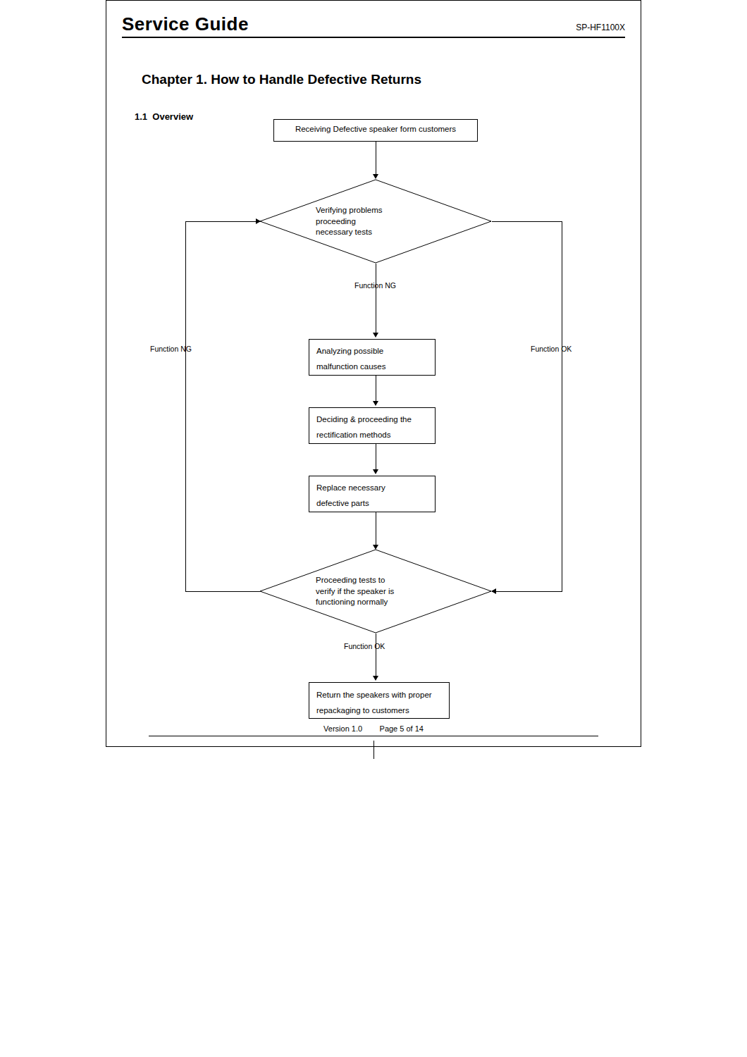Service Guide
SP-HF1100X
Chapter 1. How to Handle Defective Returns
1.1 Overview
Receiving Defective speaker form customers
Verifying problems
proceeding
necessary tests
Function NG
Analyzing possible
malfunction causes
Deciding & proceeding the
rectification methods
Replace necessary
defective parts
Proceeding tests to
verify if the speaker is
functioning normally
Function OK
Return the speakers with proper
repackaging to customers
Function NG
Function OK
Version 1.0 Page 5 of 14